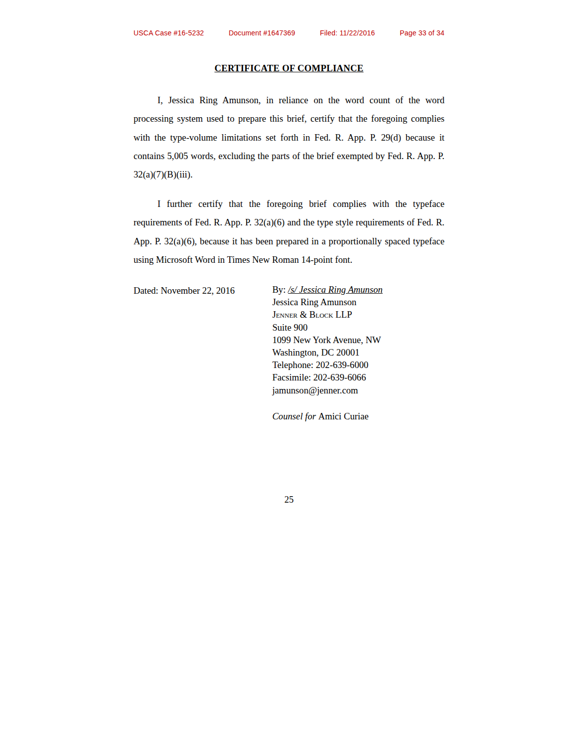USCA Case #16-5232 Document #1647369 Filed: 11/22/2016 Page 33 of 34
CERTIFICATE OF COMPLIANCE
I, Jessica Ring Amunson, in reliance on the word count of the word processing system used to prepare this brief, certify that the foregoing complies with the type-volume limitations set forth in Fed. R. App. P. 29(d) because it contains 5,005 words, excluding the parts of the brief exempted by Fed. R. App. P. 32(a)(7)(B)(iii).
I further certify that the foregoing brief complies with the typeface requirements of Fed. R. App. P. 32(a)(6) and the type style requirements of Fed. R. App. P. 32(a)(6), because it has been prepared in a proportionally spaced typeface using Microsoft Word in Times New Roman 14-point font.
Dated: November 22, 2016
By: /s/ Jessica Ring Amunson
Jessica Ring Amunson
Jenner & Block LLP
Suite 900
1099 New York Avenue, NW
Washington, DC 20001
Telephone: 202-639-6000
Facsimile: 202-639-6066
jamunson@jenner.com
Counsel for Amici Curiae
25